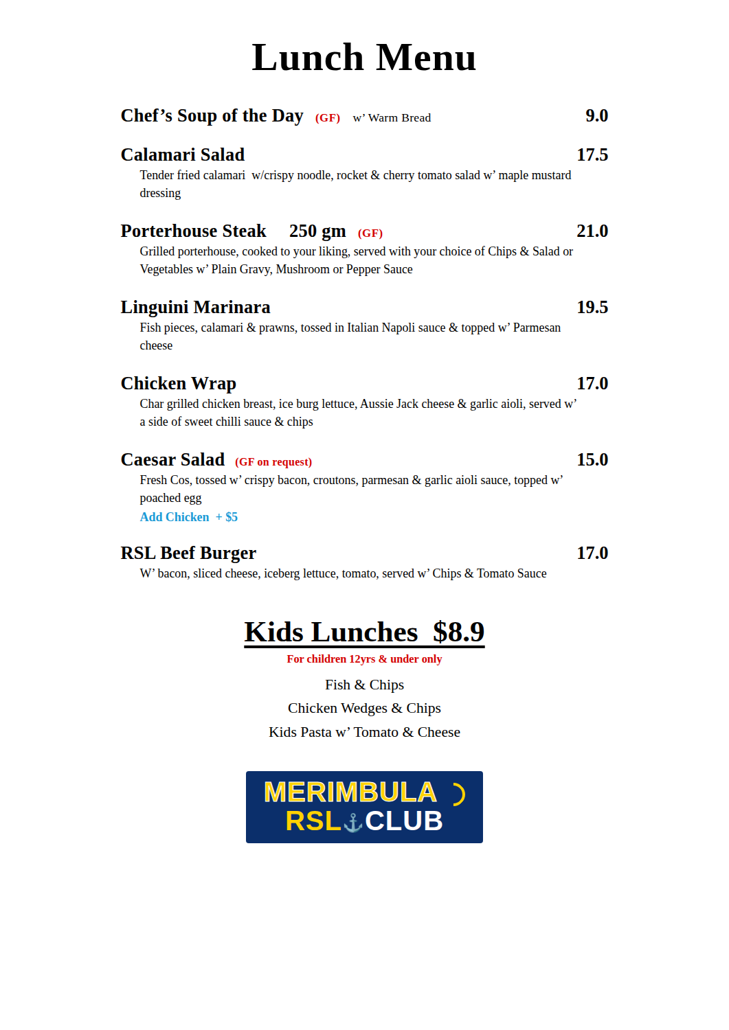Lunch Menu
Chef’s Soup of the Day (GF) w’ Warm Bread 9.0
Calamari Salad 17.5
Tender fried calamari w/crispy noodle, rocket & cherry tomato salad w’ maple mustard dressing
Porterhouse Steak 250 gm (GF) 21.0
Grilled porterhouse, cooked to your liking, served with your choice of Chips & Salad or Vegetables w’ Plain Gravy, Mushroom or Pepper Sauce
Linguini Marinara 19.5
Fish pieces, calamari & prawns, tossed in Italian Napoli sauce & topped w’ Parmesan cheese
Chicken Wrap 17.0
Char grilled chicken breast, ice burg lettuce, Aussie Jack cheese & garlic aioli, served w’ a side of sweet chilli sauce & chips
Caesar Salad (GF on request) 15.0
Fresh Cos, tossed w’ crispy bacon, croutons, parmesan & garlic aioli sauce, topped w’ poached egg
Add Chicken + $5
RSL Beef Burger 17.0
W’ bacon, sliced cheese, iceberg lettuce, tomato, served w’ Chips & Tomato Sauce
Kids Lunches $8.9
For children 12yrs & under only
Fish & Chips
Chicken Wedges & Chips
Kids Pasta w’ Tomato & Cheese
MERIMBULA
RSL⚓CLUB